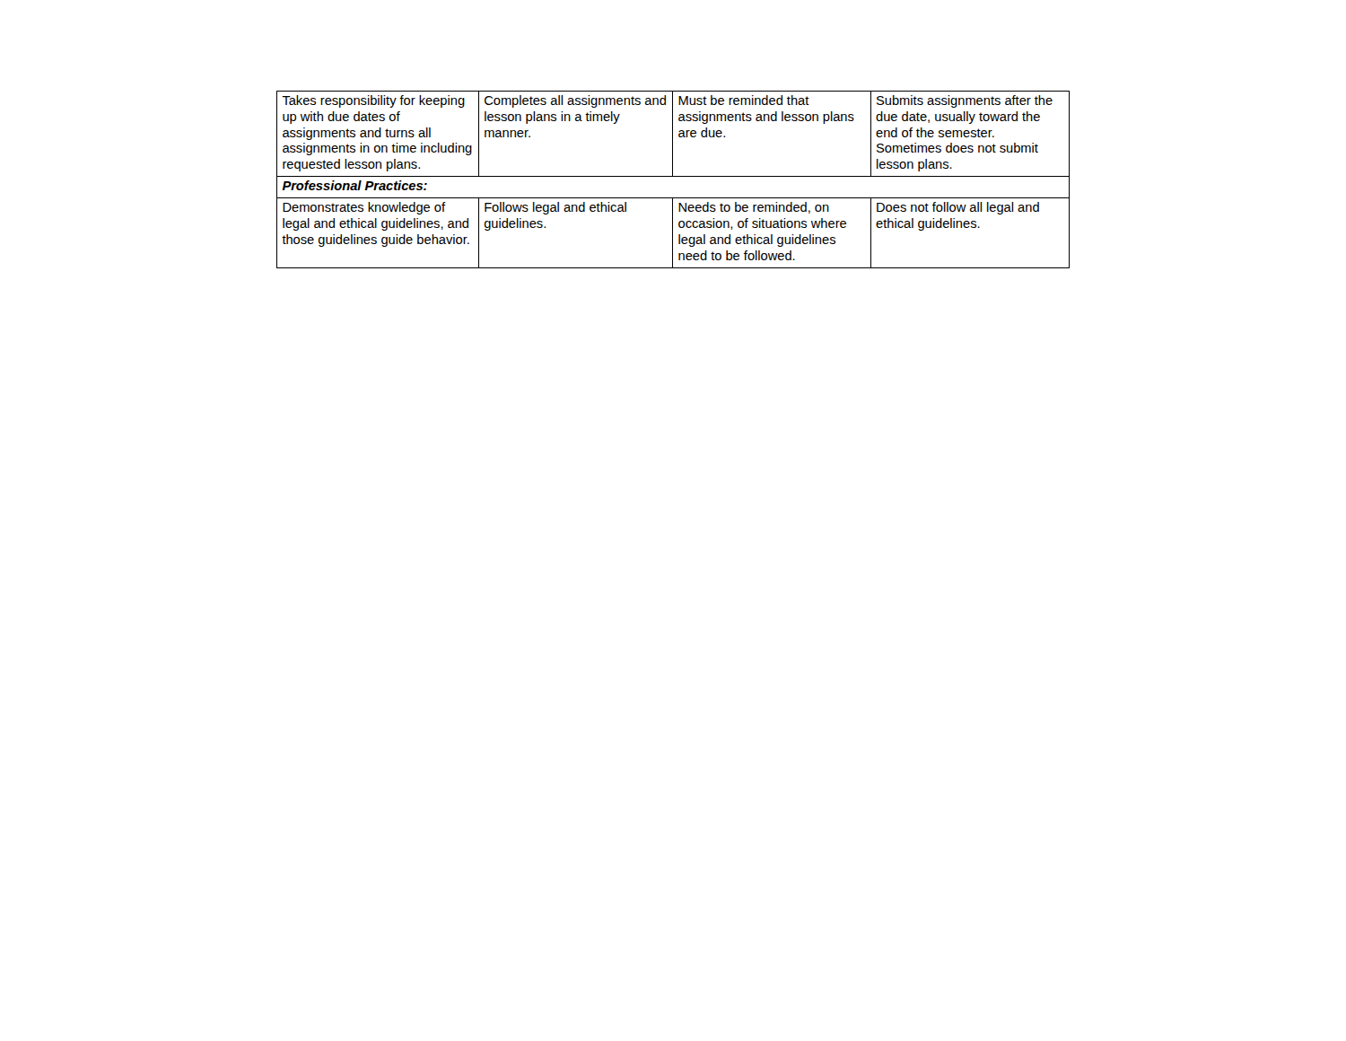| Takes responsibility for keeping up with due dates of assignments and turns all assignments in on time including requested lesson plans. | Completes all assignments and lesson plans in a timely manner. | Must be reminded that assignments and lesson plans are due. | Submits assignments after the due date, usually toward the end of the semester. Sometimes does not submit lesson plans. |
| Professional Practices: |
| Demonstrates knowledge of legal and ethical guidelines, and those guidelines guide behavior. | Follows legal and ethical guidelines. | Needs to be reminded, on occasion, of situations where legal and ethical guidelines need to be followed. | Does not follow all legal and ethical guidelines. |